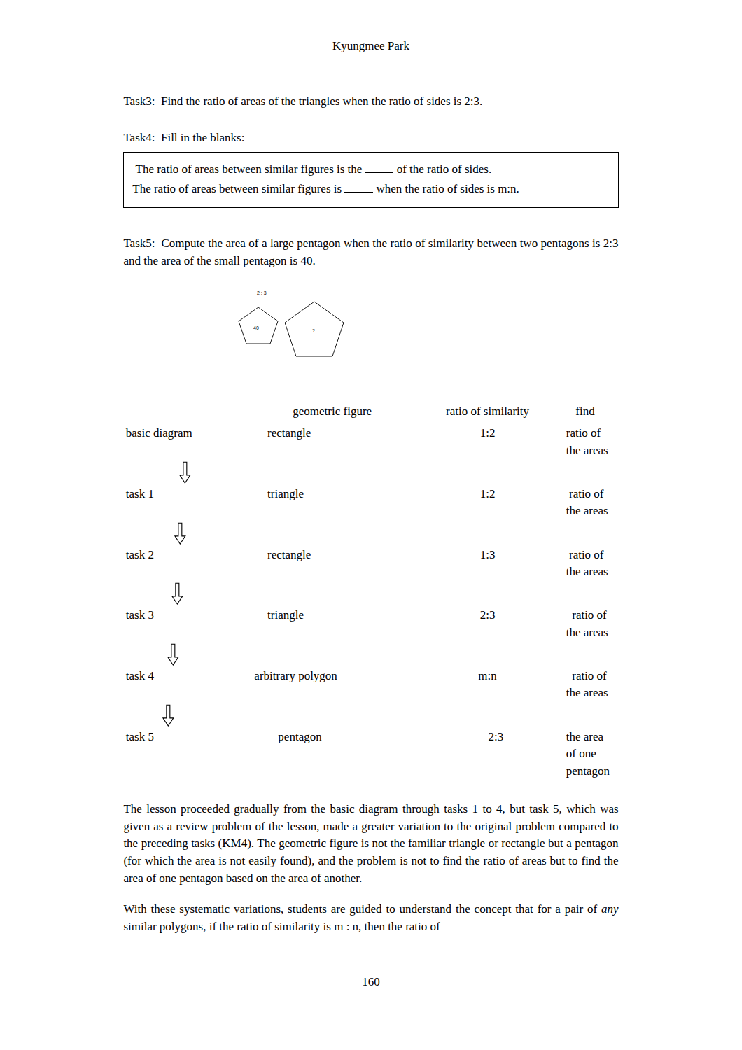Kyungmee Park
Task3: Find the ratio of areas of the triangles when the ratio of sides is 2:3.
Task4: Fill in the blanks:
The ratio of areas between similar figures is the of the ratio of sides.
The ratio of areas between similar figures is when the ratio of sides is m:n.
Task5: Compute the area of a large pentagon when the ratio of similarity between two pentagons is 2:3 and the area of the small pentagon is 40.
2 : 3 40 ?
| | geometric figure | ratio of similarity | find |
| --- | --- | --- | --- |
| basic diagram | rectangle | 1:2 | ratio of the areas |
| task 1 | triangle | 1:2 | ratio of the areas |
| task 2 | rectangle | 1:3 | ratio of the areas |
| task 3 | triangle | 2:3 | ratio of the areas |
| task 4 | arbitrary polygon | m:n | ratio of the areas |
| task 5 | pentagon | 2:3 | the area of one pentagon |
The lesson proceeded gradually from the basic diagram through tasks 1 to 4, but task 5, which was given as a review problem of the lesson, made a greater variation to the original problem compared to the preceding tasks (KM4). The geometric figure is not the familiar triangle or rectangle but a pentagon (for which the area is not easily found), and the problem is not to find the ratio of areas but to find the area of one pentagon based on the area of another.
With these systematic variations, students are guided to understand the concept that for a pair of any similar polygons, if the ratio of similarity is m : n, then the ratio of
160